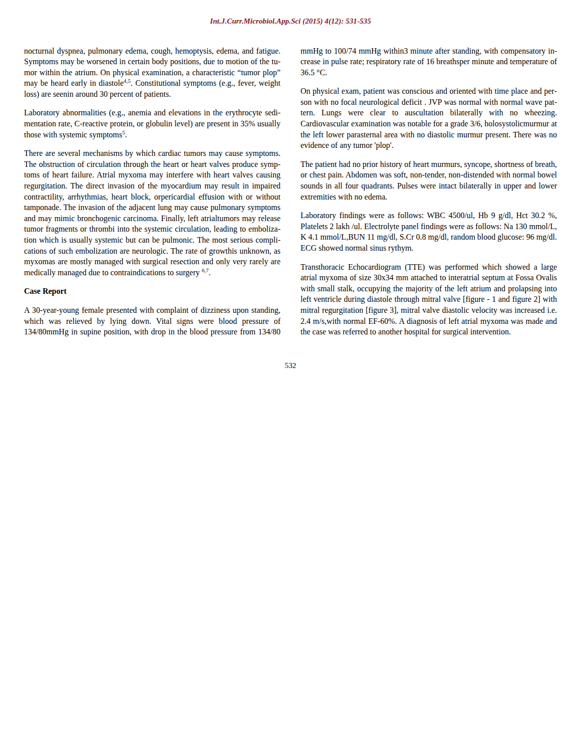Int.J.Curr.Microbiol.App.Sci (2015) 4(12): 531-535
nocturnal dyspnea, pulmonary edema, cough, hemoptysis, edema, and fatigue. Symptoms may be worsened in certain body positions, due to motion of the tumor within the atrium. On physical examination, a characteristic “tumor plop” may be heard early in diastole4,5. Constitutional symptoms (e.g., fever, weight loss) are seenin around 30 percent of patients.
Laboratory abnormalities (e.g., anemia and elevations in the erythrocyte sedimentation rate, C-reactive protein, or globulin level) are present in 35% usually those with systemic symptoms5.
There are several mechanisms by which cardiac tumors may cause symptoms. The obstruction of circulation through the heart or heart valves produce symptoms of heart failure. Atrial myxoma may interfere with heart valves causing regurgitation. The direct invasion of the myocardium may result in impaired contractility, arrhythmias, heart block, orpericardial effusion with or without tamponade. The invasion of the adjacent lung may cause pulmonary symptoms and may mimic bronchogenic carcinoma. Finally, left atrialtumors may release tumor fragments or thrombi into the systemic circulation, leading to embolization which is usually systemic but can be pulmonic. The most serious complications of such embolization are neurologic. The rate of growthis unknown, as myxomas are mostly managed with surgical resection and only very rarely are medically managed due to contraindications to surgery 6,7.
Case Report
A 30-year-young female presented with complaint of dizziness upon standing, which was relieved by lying down. Vital signs were blood pressure of 134/80mmHg in supine position, with drop in the blood pressure from 134/80 mmHg to 100/74 mmHg within3 minute after standing, with compensatory increase in pulse rate; respiratory rate of 16 breathsper minute and temperature of 36.5 °C.
On physical exam, patient was conscious and oriented with time place and person with no focal neurological deficit . JVP was normal with normal wave pattern. Lungs were clear to auscultation bilaterally with no wheezing. Cardiovascular examination was notable for a grade 3/6, holosystolicmurmur at the left lower parasternal area with no diastolic murmur present. There was no evidence of any tumor 'plop'.
The patient had no prior history of heart murmurs, syncope, shortness of breath, or chest pain. Abdomen was soft, non-tender, non-distended with normal bowel sounds in all four quadrants. Pulses were intact bilaterally in upper and lower extremities with no edema.
Laboratory findings were as follows: WBC 4500/ul, Hb 9 g/dl, Hct 30.2 %, Platelets 2 lakh /ul. Electrolyte panel findings were as follows: Na 130 mmol/L, K 4.1 mmol/L,BUN 11 mg/dl, S.Cr 0.8 mg/dl, random blood glucose: 96 mg/dl. ECG showed normal sinus rythym.
Transthoracic Echocardiogram (TTE) was performed which showed a large atrial myxoma of size 30x34 mm attached to interatrial septum at Fossa Ovalis with small stalk, occupying the majority of the left atrium and prolapsing into left ventricle during diastole through mitral valve [figure - 1 and figure 2] with mitral regurgitation [figure 3], mitral valve diastolic velocity was increased i.e. 2.4 m/s,with normal EF-60%. A diagnosis of left atrial myxoma was made and the case was referred to another hospital for surgical intervention.
532